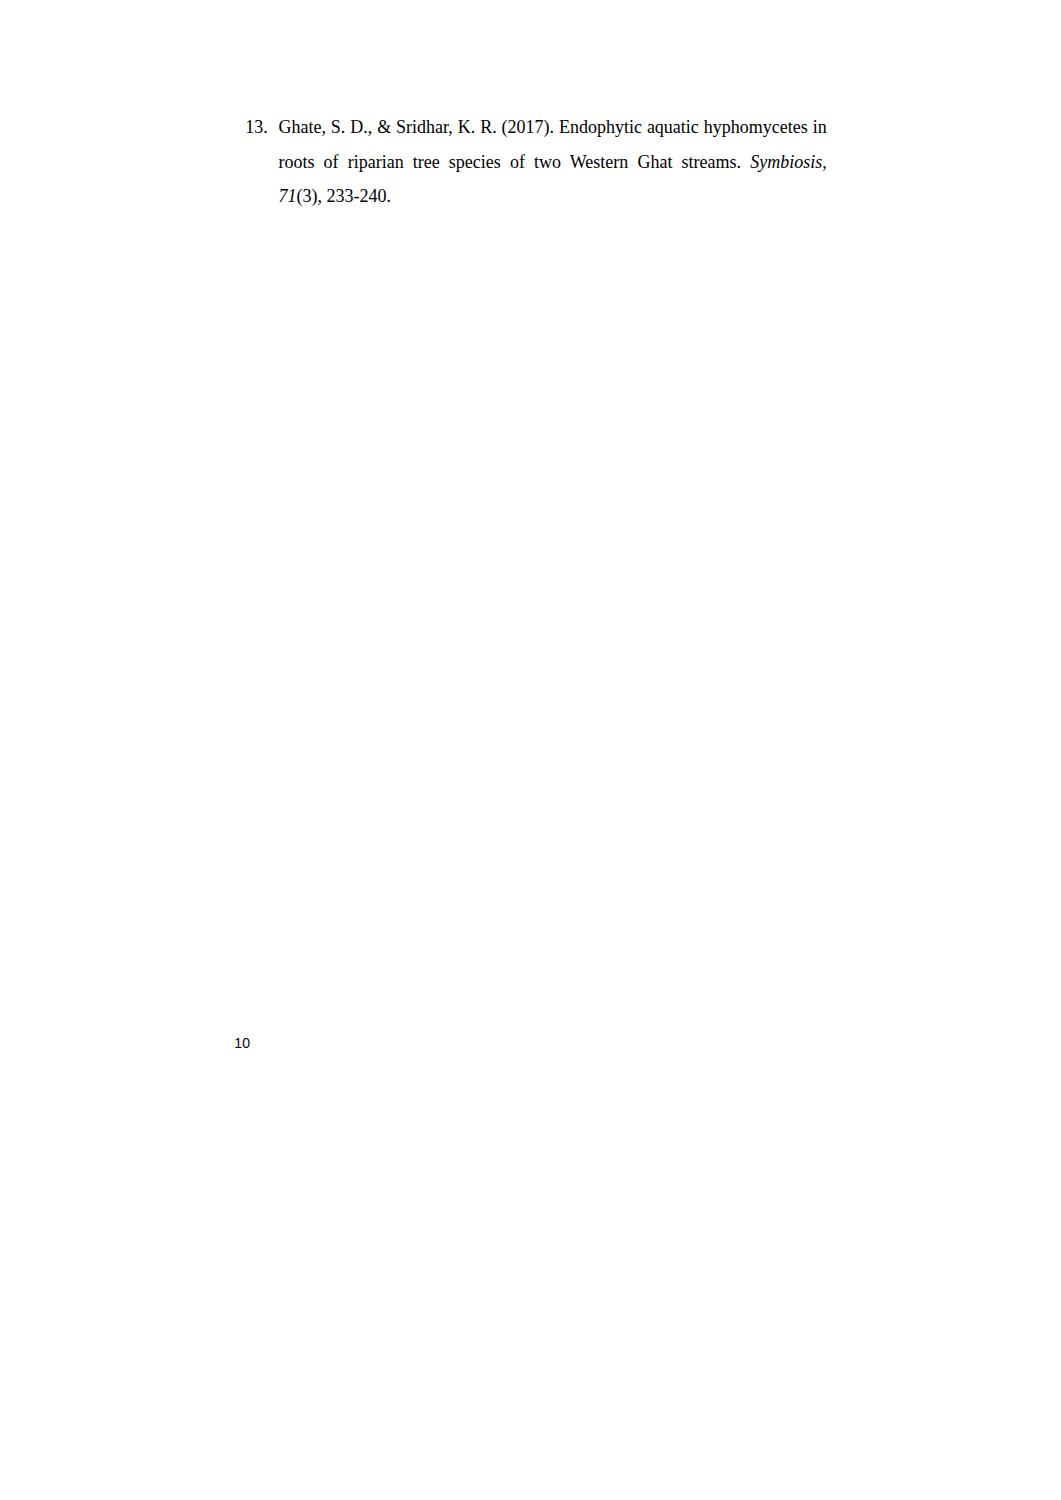Ghate, S. D., & Sridhar, K. R. (2017). Endophytic aquatic hyphomycetes in roots of riparian tree species of two Western Ghat streams. Symbiosis, 71(3), 233-240.
10